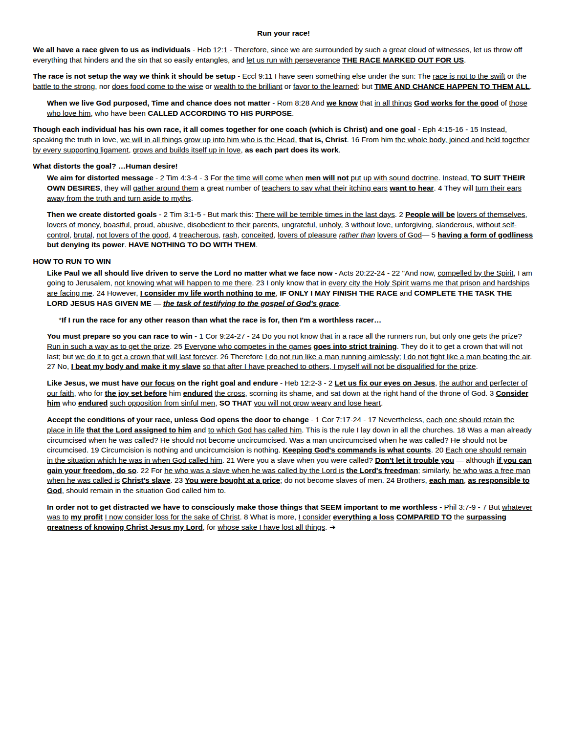Run your race!
We all have a race given to us as individuals - Heb 12:1 - Therefore, since we are surrounded by such a great cloud of witnesses, let us throw off everything that hinders and the sin that so easily entangles, and let us run with perseverance THE RACE MARKED OUT FOR US.
The race is not setup the way we think it should be setup - Eccl 9:11 I have seen something else under the sun: The race is not to the swift or the battle to the strong, nor does food come to the wise or wealth to the brilliant or favor to the learned; but TIME AND CHANCE HAPPEN TO THEM ALL.
When we live God purposed, Time and chance does not matter - Rom 8:28 And we know that in all things God works for the good of those who love him, who have been CALLED ACCORDING TO HIS PURPOSE.
Though each individual has his own race, it all comes together for one coach (which is Christ) and one goal - Eph 4:15-16 - 15 Instead, speaking the truth in love, we will in all things grow up into him who is the Head, that is, Christ. 16 From him the whole body, joined and held together by every supporting ligament, grows and builds itself up in love, as each part does its work.
What distorts the goal? …Human desire!
We aim for distorted message - 2 Tim 4:3-4 - 3 For the time will come when men will not put up with sound doctrine. Instead, TO SUIT THEIR OWN DESIRES, they will gather around them a great number of teachers to say what their itching ears want to hear. 4 They will turn their ears away from the truth and turn aside to myths.
Then we create distorted goals - 2 Tim 3:1-5 - But mark this: There will be terrible times in the last days. 2 People will be lovers of themselves, lovers of money, boastful, proud, abusive, disobedient to their parents, ungrateful, unholy, 3 without love, unforgiving, slanderous, without self-control, brutal, not lovers of the good, 4 treacherous, rash, conceited, lovers of pleasure rather than lovers of God— 5 having a form of godliness but denying its power. HAVE NOTHING TO DO WITH THEM.
HOW TO RUN TO WIN
Like Paul we all should live driven to serve the Lord no matter what we face now - Acts 20:22-24 - 22 "And now, compelled by the Spirit, I am going to Jerusalem, not knowing what will happen to me there. 23 I only know that in every city the Holy Spirit warns me that prison and hardships are facing me. 24 However, I consider my life worth nothing to me, IF ONLY I MAY FINISH THE RACE and COMPLETE THE TASK THE LORD JESUS HAS GIVEN ME — the task of testifying to the gospel of God's grace.
*If I run the race for any other reason than what the race is for, then I'm a worthless racer…
You must prepare so you can race to win - 1 Cor 9:24-27 - 24 Do you not know that in a race all the runners run, but only one gets the prize? Run in such a way as to get the prize. 25 Everyone who competes in the games goes into strict training. They do it to get a crown that will not last; but we do it to get a crown that will last forever. 26 Therefore I do not run like a man running aimlessly; I do not fight like a man beating the air. 27 No, I beat my body and make it my slave so that after I have preached to others, I myself will not be disqualified for the prize.
Like Jesus, we must have our focus on the right goal and endure - Heb 12:2-3 - 2 Let us fix our eyes on Jesus, the author and perfecter of our faith, who for the joy set before him endured the cross, scorning its shame, and sat down at the right hand of the throne of God. 3 Consider him who endured such opposition from sinful men, SO THAT you will not grow weary and lose heart.
Accept the conditions of your race, unless God opens the door to change - 1 Cor 7:17-24 - 17 Nevertheless, each one should retain the place in life that the Lord assigned to him and to which God has called him. This is the rule I lay down in all the churches. 18 Was a man already circumcised when he was called? He should not become uncircumcised. Was a man uncircumcised when he was called? He should not be circumcised. 19 Circumcision is nothing and uncircumcision is nothing. Keeping God's commands is what counts. 20 Each one should remain in the situation which he was in when God called him. 21 Were you a slave when you were called? Don't let it trouble you — although if you can gain your freedom, do so. 22 For he who was a slave when he was called by the Lord is the Lord's freedman; similarly, he who was a free man when he was called is Christ's slave. 23 You were bought at a price; do not become slaves of men. 24 Brothers, each man, as responsible to God, should remain in the situation God called him to.
In order not to get distracted we have to consciously make those things that SEEM important to me worthless - Phil 3:7-9 - 7 But whatever was to my profit I now consider loss for the sake of Christ. 8 What is more, I consider everything a loss COMPARED TO the surpassing greatness of knowing Christ Jesus my Lord, for whose sake I have lost all things. ➔